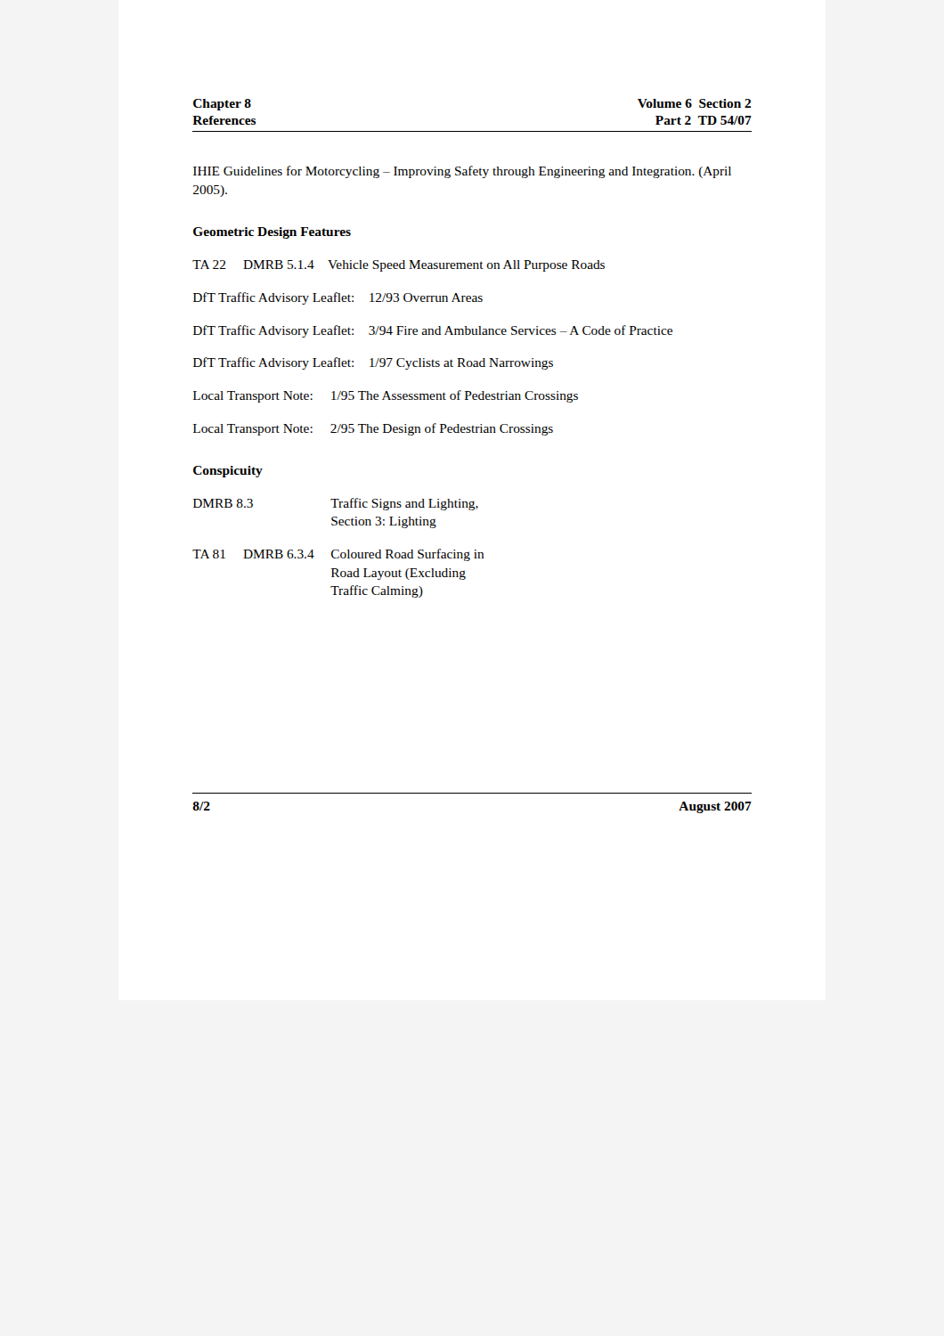Chapter 8
References
Volume 6 Section 2
Part 2 TD 54/07
IHIE Guidelines for Motorcycling – Improving Safety through Engineering and Integration. (April 2005).
Geometric Design Features
TA 22 DMRB 5.1.4 Vehicle Speed Measurement on All Purpose Roads
DfT Traffic Advisory Leaflet: 12/93 Overrun Areas
DfT Traffic Advisory Leaflet: 3/94 Fire and Ambulance Services – A Code of Practice
DfT Traffic Advisory Leaflet: 1/97 Cyclists at Road Narrowings
Local Transport Note: 1/95 The Assessment of Pedestrian Crossings
Local Transport Note: 2/95 The Design of Pedestrian Crossings
Conspicuity
| DMRB 8.3 | Traffic Signs and Lighting, Section 3: Lighting |
| TA 81 DMRB 6.3.4 | Coloured Road Surfacing in Road Layout (Excluding Traffic Calming) |
8/2
August 2007